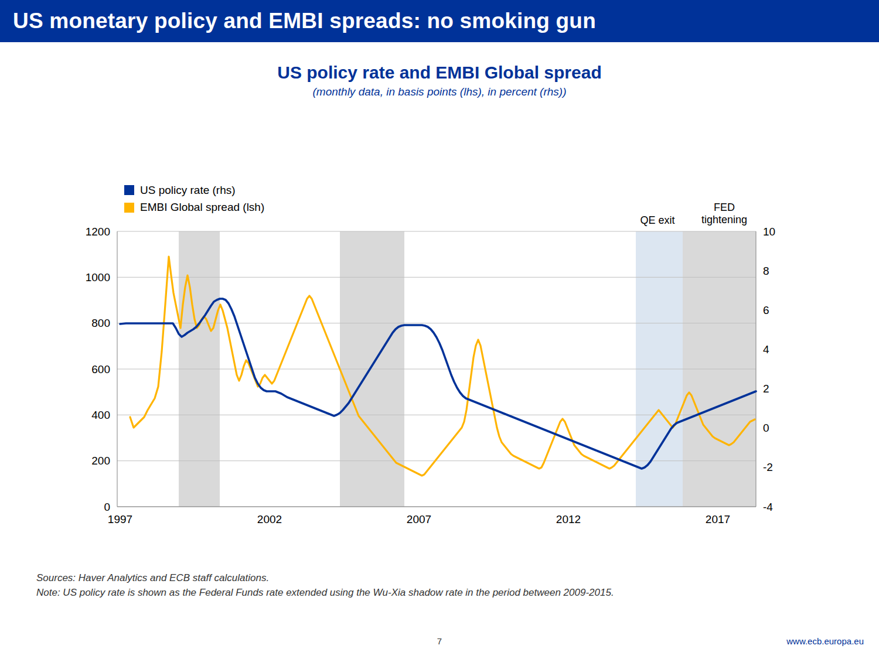US monetary policy and EMBI spreads: no smoking gun
US policy rate and EMBI Global spread
(monthly data, in basis points (lhs), in percent (rhs))
US policy rate (rhs)
EMBI Global spread (lsh)
QE exit
FED
tightening
1200 1000 800 600 400 200 0 10 8 6 4 2 0 -2 -4 1997 2002 2007 2012 2017
Sources: Haver Analytics and ECB staff calculations.
Note: US policy rate is shown as the Federal Funds rate extended using the Wu-Xia shadow rate in the period between 2009-2015.
7
www.ecb.europa.eu